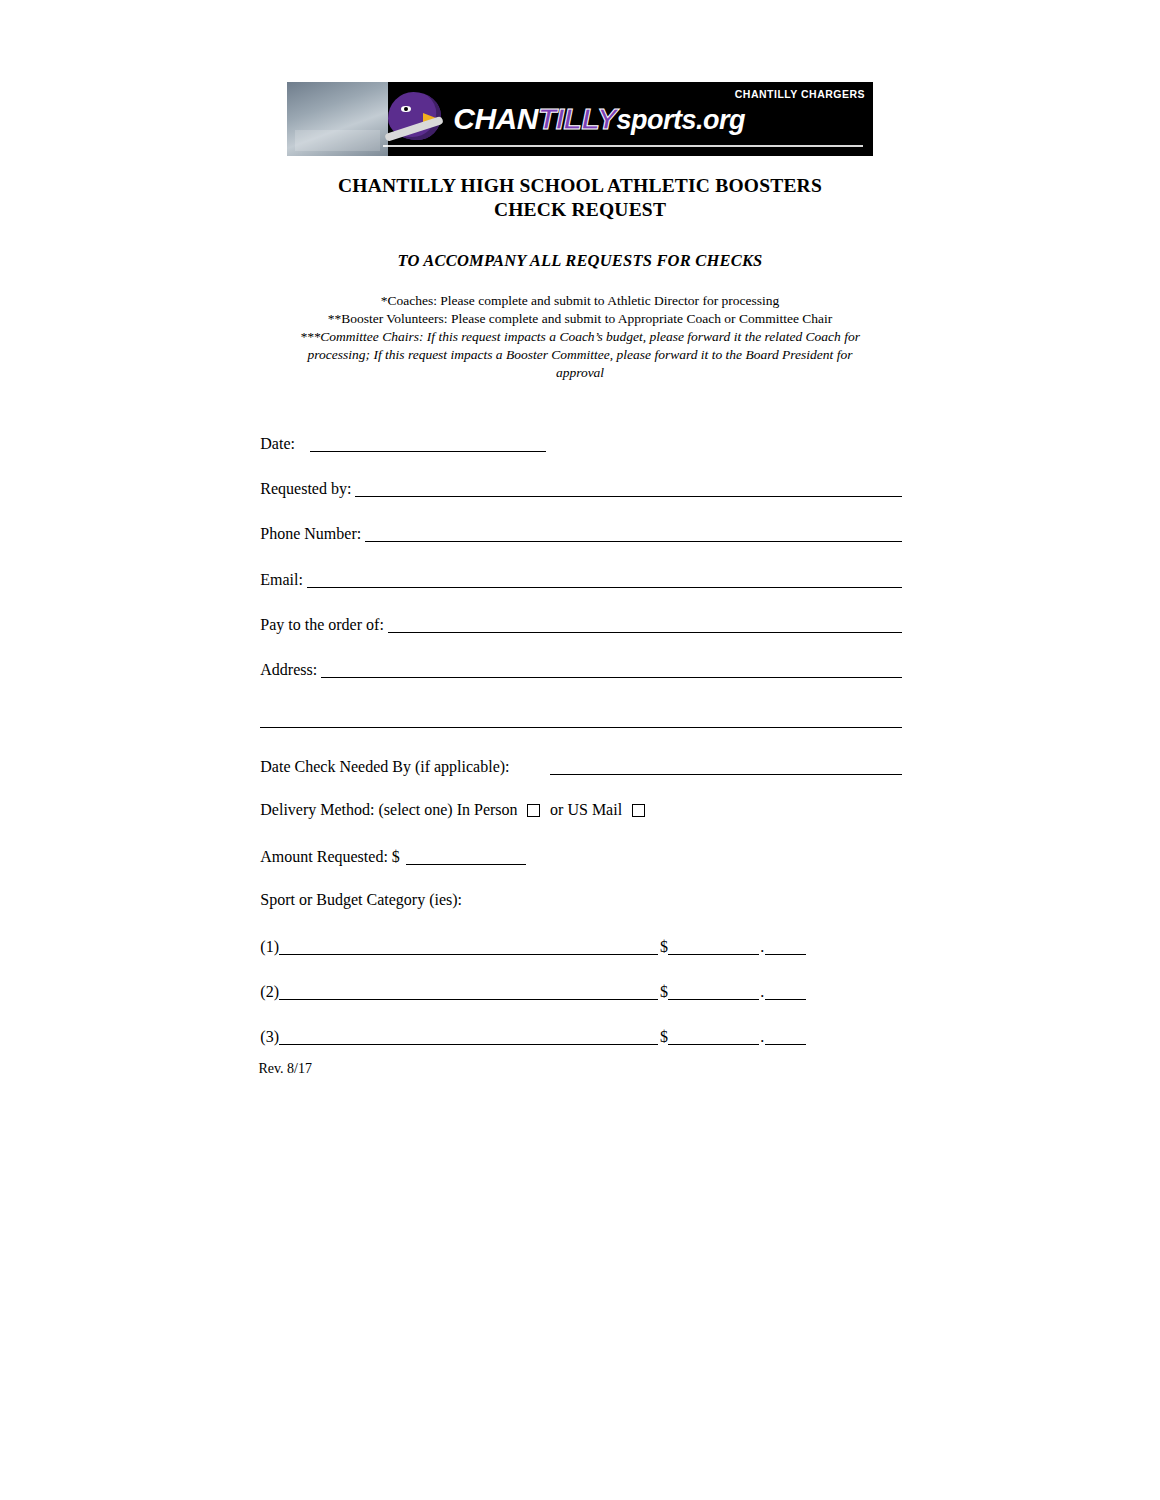CHAN TILLY sports.org
CHANTILLY CHARGERS
CHANTILLY HIGH SCHOOL ATHLETIC BOOSTERS
CHECK REQUEST
TO ACCOMPANY ALL REQUESTS FOR CHECKS
*Coaches: Please complete and submit to Athletic Director for processing
**Booster Volunteers: Please complete and submit to Appropriate Coach or Committee Chair
***Committee Chairs: If this request impacts a Coach’s budget, please forward it the related Coach for processing; If this request impacts a Booster Committee, please forward it to the Board President for approval
Date:
Requested by:
Phone Number:
Email:
Pay to the order of:
Address:
Date Check Needed By (if applicable):
Delivery Method: (select one) In Person or US Mail
Amount Requested: $
Sport or Budget Category (ies):
(1) $ .
(2) $ .
(3) $ .
Rev. 8/17